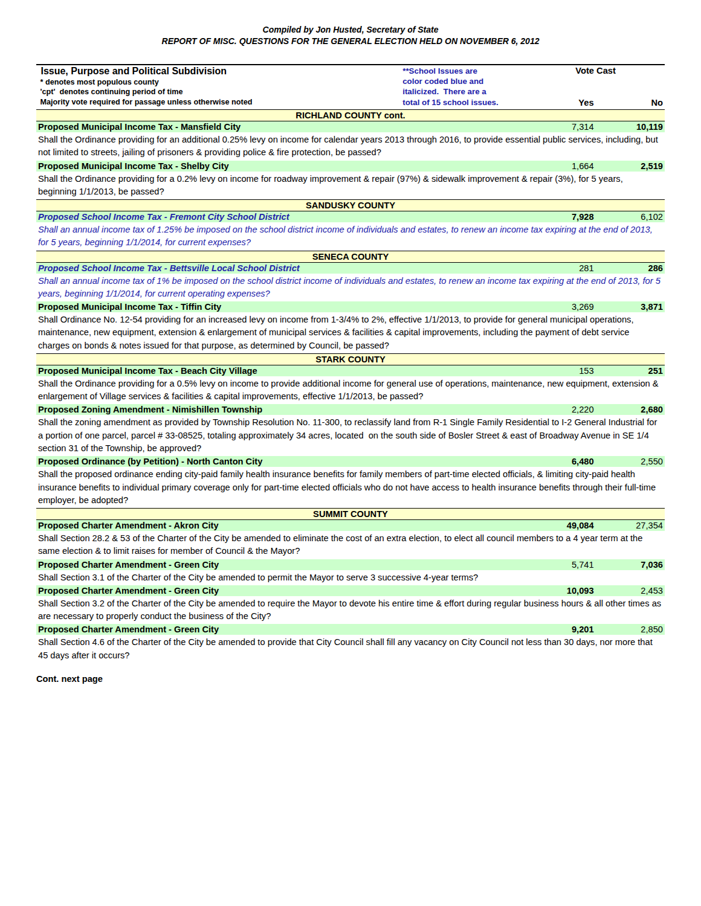Compiled by Jon Husted, Secretary of State
REPORT OF MISC. QUESTIONS FOR THE GENERAL ELECTION HELD ON NOVEMBER 6, 2012
| Issue, Purpose and Political Subdivision | **School Issues are color coded blue and italicized. There are a total of 15 school issues. | Vote Cast |
| * denotes most populous county | |
| 'cpt' denotes continuing period of time | |
| Majority vote required for passage unless otherwise noted | Yes | No |
| RICHLAND COUNTY cont. |
| Proposed Municipal Income Tax - Mansfield City | | 7,314 | 10,119 |
| Shall the Ordinance providing for an additional 0.25% levy on income for calendar years 2013 through 2016, to provide essential public services, including, but not limited to streets, jailing of prisoners & providing police & fire protection, be passed? |
| Proposed Municipal Income Tax - Shelby City | | 1,664 | 2,519 |
| Shall the Ordinance providing for a 0.2% levy on income for roadway improvement & repair (97%) & sidewalk improvement & repair (3%), for 5 years, beginning 1/1/2013, be passed? |
| SANDUSKY COUNTY |
| Proposed School Income Tax - Fremont City School District | | 7,928 | 6,102 |
| Shall an annual income tax of 1.25% be imposed on the school district income of individuals and estates, to renew an income tax expiring at the end of 2013, for 5 years, beginning 1/1/2014, for current expenses? |
| SENECA COUNTY |
| Proposed School Income Tax - Bettsville Local School District | | 281 | 286 |
| Shall an annual income tax of 1% be imposed on the school district income of individuals and estates, to renew an income tax expiring at the end of 2013, for 5 years, beginning 1/1/2014, for current operating expenses? |
| Proposed Municipal Income Tax - Tiffin City | | 3,269 | 3,871 |
| Shall Ordinance No. 12-54 providing for an increased levy on income from 1-3/4% to 2%, effective 1/1/2013, to provide for general municipal operations, maintenance, new equipment, extension & enlargement of municipal services & facilities & capital improvements, including the payment of debt service charges on bonds & notes issued for that purpose, as determined by Council, be passed? |
| STARK COUNTY |
| Proposed Municipal Income Tax - Beach City Village | | 153 | 251 |
| Shall the Ordinance providing for a 0.5% levy on income to provide additional income for general use of operations, maintenance, new equipment, extension & enlargement of Village services & facilities & capital improvements, effective 1/1/2013, be passed? |
| Proposed Zoning Amendment - Nimishillen Township | | 2,220 | 2,680 |
| Shall the zoning amendment as provided by Township Resolution No. 11-300, to reclassify land from R-1 Single Family Residential to I-2 General Industrial for a portion of one parcel, parcel # 33-08525, totaling approximately 34 acres, located on the south side of Bosler Street & east of Broadway Avenue in SE 1/4 section 31 of the Township, be approved? |
| Proposed Ordinance (by Petition) - North Canton City | | 6,480 | 2,550 |
| Shall the proposed ordinance ending city-paid family health insurance benefits for family members of part-time elected officials, & limiting city-paid health insurance benefits to individual primary coverage only for part-time elected officials who do not have access to health insurance benefits through their full-time employer, be adopted? |
| SUMMIT COUNTY |
| Proposed Charter Amendment - Akron City | | 49,084 | 27,354 |
| Shall Section 28.2 & 53 of the Charter of the City be amended to eliminate the cost of an extra election, to elect all council members to a 4 year term at the same election & to limit raises for member of Council & the Mayor? |
| Proposed Charter Amendment - Green City | | 5,741 | 7,036 |
| Shall Section 3.1 of the Charter of the City be amended to permit the Mayor to serve 3 successive 4-year terms? |
| Proposed Charter Amendment - Green City | | 10,093 | 2,453 |
| Shall Section 3.2 of the Charter of the City be amended to require the Mayor to devote his entire time & effort during regular business hours & all other times as are necessary to properly conduct the business of the City? |
| Proposed Charter Amendment - Green City | | 9,201 | 2,850 |
| Shall Section 4.6 of the Charter of the City be amended to provide that City Council shall fill any vacancy on City Council not less than 30 days, nor more that 45 days after it occurs? |
Cont. next page